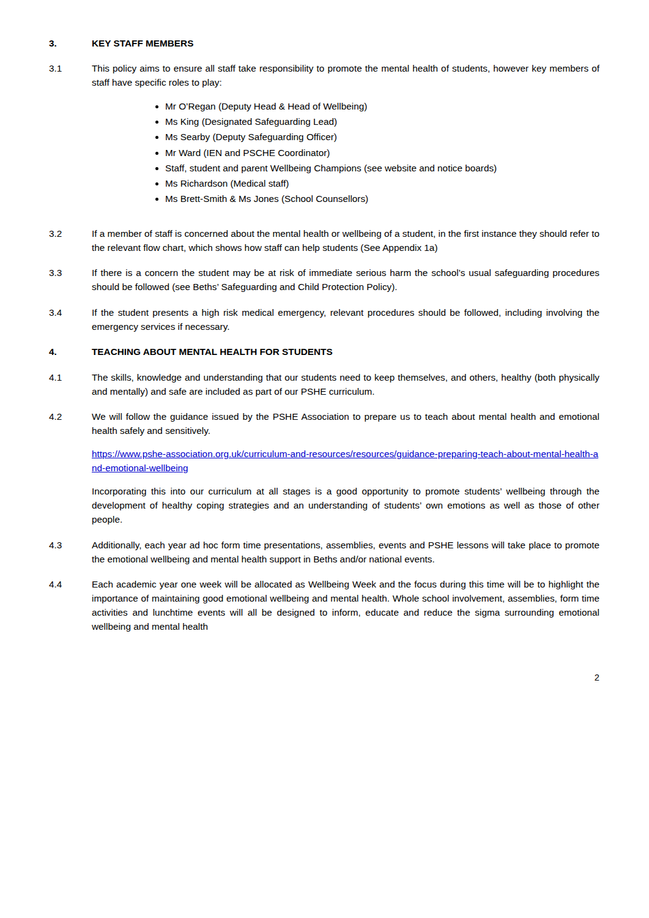3. KEY STAFF MEMBERS
3.1
This policy aims to ensure all staff take responsibility to promote the mental health of students, however key members of staff have specific roles to play:
Mr O’Regan (Deputy Head & Head of Wellbeing)
Ms King (Designated Safeguarding Lead)
Ms Searby (Deputy Safeguarding Officer)
Mr Ward (IEN and PSCHE Coordinator)
Staff, student and parent Wellbeing Champions (see website and notice boards)
Ms Richardson (Medical staff)
Ms Brett-Smith & Ms Jones (School Counsellors)
3.2
If a member of staff is concerned about the mental health or wellbeing of a student, in the first instance they should refer to the relevant flow chart, which shows how staff can help students (See Appendix 1a)
3.3
If there is a concern the student may be at risk of immediate serious harm the school’s usual safeguarding procedures should be followed (see Beths’ Safeguarding and Child Protection Policy).
3.4
If the student presents a high risk medical emergency, relevant procedures should be followed, including involving the emergency services if necessary.
4. TEACHING ABOUT MENTAL HEALTH FOR STUDENTS
4.1
The skills, knowledge and understanding that our students need to keep themselves, and others, healthy (both physically and mentally) and safe are included as part of our PSHE curriculum.
4.2
We will follow the guidance issued by the PSHE Association to prepare us to teach about mental health and emotional health safely and sensitively.
https://www.pshe-association.org.uk/curriculum-and-resources/resources/guidance-preparing-teach-about-mental-health-and-emotional-wellbeing
Incorporating this into our curriculum at all stages is a good opportunity to promote students’ wellbeing through the development of healthy coping strategies and an understanding of students’ own emotions as well as those of other people.
4.3
Additionally, each year ad hoc form time presentations, assemblies, events and PSHE lessons will take place to promote the emotional wellbeing and mental health support in Beths and/or national events.
4.4
Each academic year one week will be allocated as Wellbeing Week and the focus during this time will be to highlight the importance of maintaining good emotional wellbeing and mental health. Whole school involvement, assemblies, form time activities and lunchtime events will all be designed to inform, educate and reduce the sigma surrounding emotional wellbeing and mental health
2